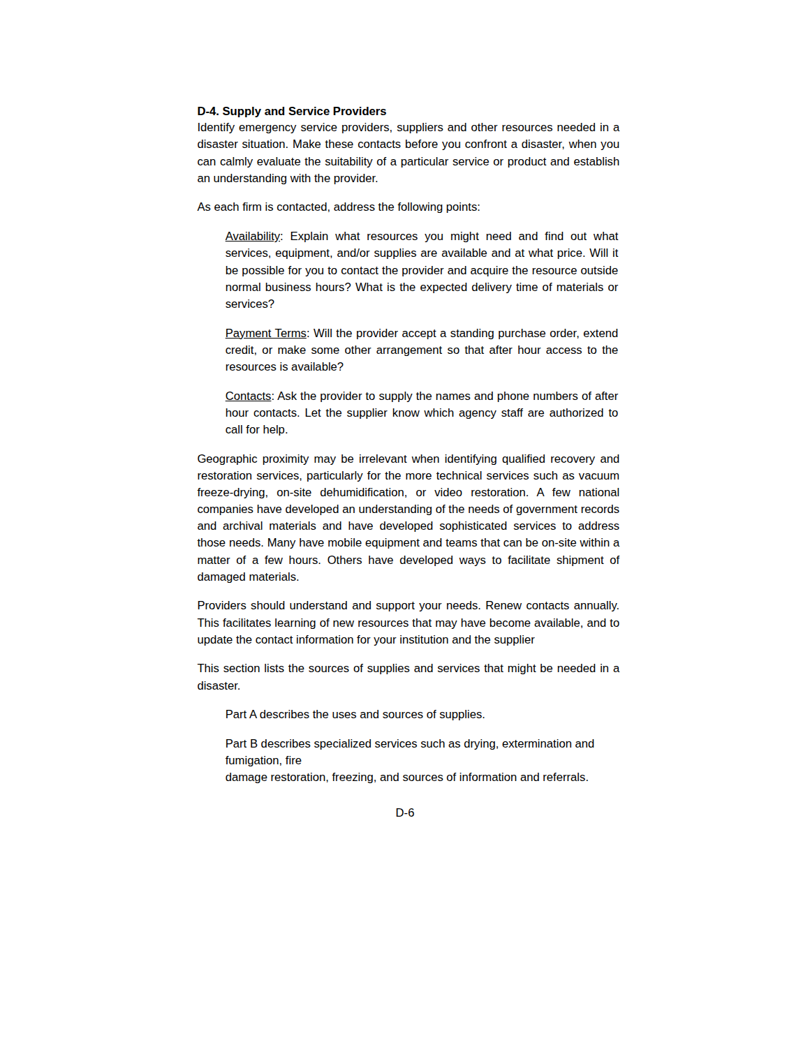D-4. Supply and Service Providers
Identify emergency service providers, suppliers and other resources needed in a disaster situation. Make these contacts before you confront a disaster, when you can calmly evaluate the suitability of a particular service or product and establish an understanding with the provider.
As each firm is contacted, address the following points:
Availability: Explain what resources you might need and find out what services, equipment, and/or supplies are available and at what price. Will it be possible for you to contact the provider and acquire the resource outside normal business hours? What is the expected delivery time of materials or services?
Payment Terms: Will the provider accept a standing purchase order, extend credit, or make some other arrangement so that after hour access to the resources is available?
Contacts: Ask the provider to supply the names and phone numbers of after hour contacts. Let the supplier know which agency staff are authorized to call for help.
Geographic proximity may be irrelevant when identifying qualified recovery and restoration services, particularly for the more technical services such as vacuum freeze-drying, on-site dehumidification, or video restoration. A few national companies have developed an understanding of the needs of government records and archival materials and have developed sophisticated services to address those needs. Many have mobile equipment and teams that can be on-site within a matter of a few hours. Others have developed ways to facilitate shipment of damaged materials.
Providers should understand and support your needs. Renew contacts annually. This facilitates learning of new resources that may have become available, and to update the contact information for your institution and the supplier
This section lists the sources of supplies and services that might be needed in a disaster.
Part A describes the uses and sources of supplies.
Part B describes specialized services such as drying, extermination and fumigation, fire
damage restoration, freezing, and sources of information and referrals.
D-6